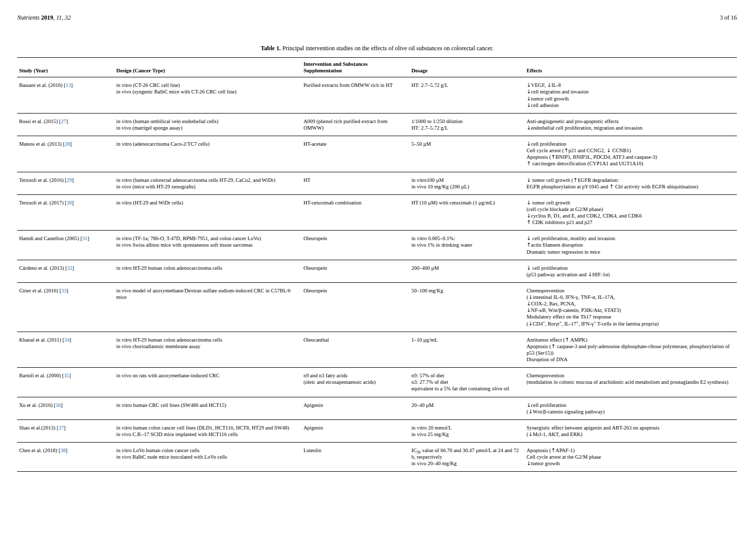Nutrients 2019, 11, 32
3 of 16
Table 1. Principal intervention studies on the effects of olive oil substances on colorectal cancer.
| Study (Year) | Design (Cancer Type) | Intervention and Substances Supplementation | Dosage | Effects |
| --- | --- | --- | --- | --- |
| Bassani et al. (2016) [ 13 ] | in vitro (CT-26 CRC cell line) in vivo (syngenic BalbC mice with CT-26 CRC cell line) | Purified extracts from OMWW rich in HT | HT: 2.7–5.72 g/L | ↓ VEGF, ↓ IL-8 ↓ cell migration and invasion ↓ tumor cell growth ↓ cell adhesion |
| Rossi et al. (2015) [ 27 ] | in vitro (human umbilical vein endothelial cells) in vivo (matrigel sponge assay) | A009 (phenol rich purified extract from OMWW) | 1/1000 to 1/250 dilution HT: 2.7–5.72 g/L | Anti-angiogenetic and pro-apoptotic effects ↓ endothelial cell proliferation, migration and invasion |
| Mateos et al. (2013) [ 28 ] | in vitro (adenocarcinoma Caco-2/TC7 cells) | HT-acetate | 5–50 µM | ↓ cell proliferation Cell cycle arrest ( ↑ p21 and CCNG2, ↓ CCNB1) Apoptosis ( ↑ BNIP3, BNIP3L, PDCD4, ATF3 and caspase-3) ↑ carcinogen detoxification (CYP1A1 and UGT1A10) |
| Terzuoli et al. (2016) [ 29 ] | in vitro (human colorectal adenocarcinoma cells HT-29, CaCo2, and WiDr) in vivo (mice with HT-29 xenografts) | HT | in vitro100 µM in vivo 10 mg/Kg (200 µL) | ↓ tumor cell growth ( ↑ EGFR degradation: EGFR phosphorylation at pY1045 and ↑ Cbl activity with EGFR ubiquitination) |
| Terzuoli et al. (2017) [ 30 ] | in vitro (HT-29 and WiDr cells) | HT-cetuximab combination | HT (10 µM) with cetuximab (1 µg/mL) | ↓ tumor cell growth (cell cycle blockade at G2/M phase) ↓ cyclins B, D1, and E, and CDK2, CDK4, and CDK6 ↑ CDK inhibitors p21 and p27 |
| Hamdi and Castellon (2005) [ 31 ] | in vitro (TF-1a; 786-O, T-47D, RPMI-7951, and colon cancer LoVo) in vivo Swiss albino mice with spontaneous soft tissue sarcomas | Oleuropein | in vitro 0.005–0.1%: in vivo 1% in drinking water | ↓ cell proliferation, motility and invasion ↑ actin filament disruption Dramatic tumor regression in mice |
| Cárdeno et al. (2013) [ 32 ] | in vitro HT-29 human colon adenocarcinoma cells | Oleuropein | 200–400 µM | ↓ cell proliferation (p53 pathway activation and ↓ HIF-1α) |
| Giner et al. (2016) [ 33 ] | in vivo model of azoxymethane/Dextran sulfate sodium-induced CRC in C57BL/6 mice | Oleuropein | 50–100 mg/Kg | Chemoprevention ( ↓ intestinal IL-6, IFN-γ, TNF-α, IL-17A, ↓ COX-2, Bax, PCNA, ↓ NF-κB, Wnt/β-catenin, P3IK/Akt, STAT3) Modulatory effect on the Th17 response ( ↓ CD4 + , Rorγt + , IL-17 + , IFN-γ + T-cells in the lamina propria) |
| Khanal et al. (2011) [ 34 ] | in vitro HT-29 human colon adenocarcinoma cells in vivo chorioallantoic membrane assay | Oleocanthal | 1–10 µg/mL | Antitumor effect ( ↑ AMPK) Apoptosis ( ↑ caspase-3 and poly-adenosine diphosphate-ribose polymerase, phosphorylation of p53 (Ser15)) Disruption of DNA |
| Bartolí et al. (2000) [ 35 ] | in vivo on rats with azoxymethane-induced CRC | n9 and n3 fatty acids (oleic and eicosapentaenoic acids) | n9: 57% of diet n3: 27.7% of diet equivalent to a 5% fat diet containing olive oil | Chemoprevention (modulation in colonic mucosa of arachidonic acid metabolism and prostaglandin E2 synthesis) |
| Xu et al. (2016) [ 36 ] | in vitro human CRC cell lines (SW480 and HCT15) | Apigenin | 20–40 µM | ↓ cell proliferation ( ↓ Wnt/β-catenin signaling pathway) |
| Shao et al.(2013) [ 37 ] | in vitro human colon cancer cell lines (DLD1, HCT116, HCT8, HT29 and SW48) in vivo C.B.-17 SCID mice implanted with HCT116 cells | Apigenin | in vitro 20 mmol/L in vivo 25 mg/Kg | Synergistic effect between apigenin and ABT-263 on apoptosis ( ↓ Mcl-1, AKT, and ERK) |
| Chen et al. (2018) [ 38 ] | in vitro LoVo human colon cancer cells in vivo BalbC nude mice inoculated with LoVo cells | Luteolin | IC 50 value of 66.70 and 30.47 µmol/L at 24 and 72 h, respectively in vivo 20–40 mg/Kg | Apoptosis ( ↑ APAF-1) Cell cycle arrest at the G2/M phase ↓ tumor growth |